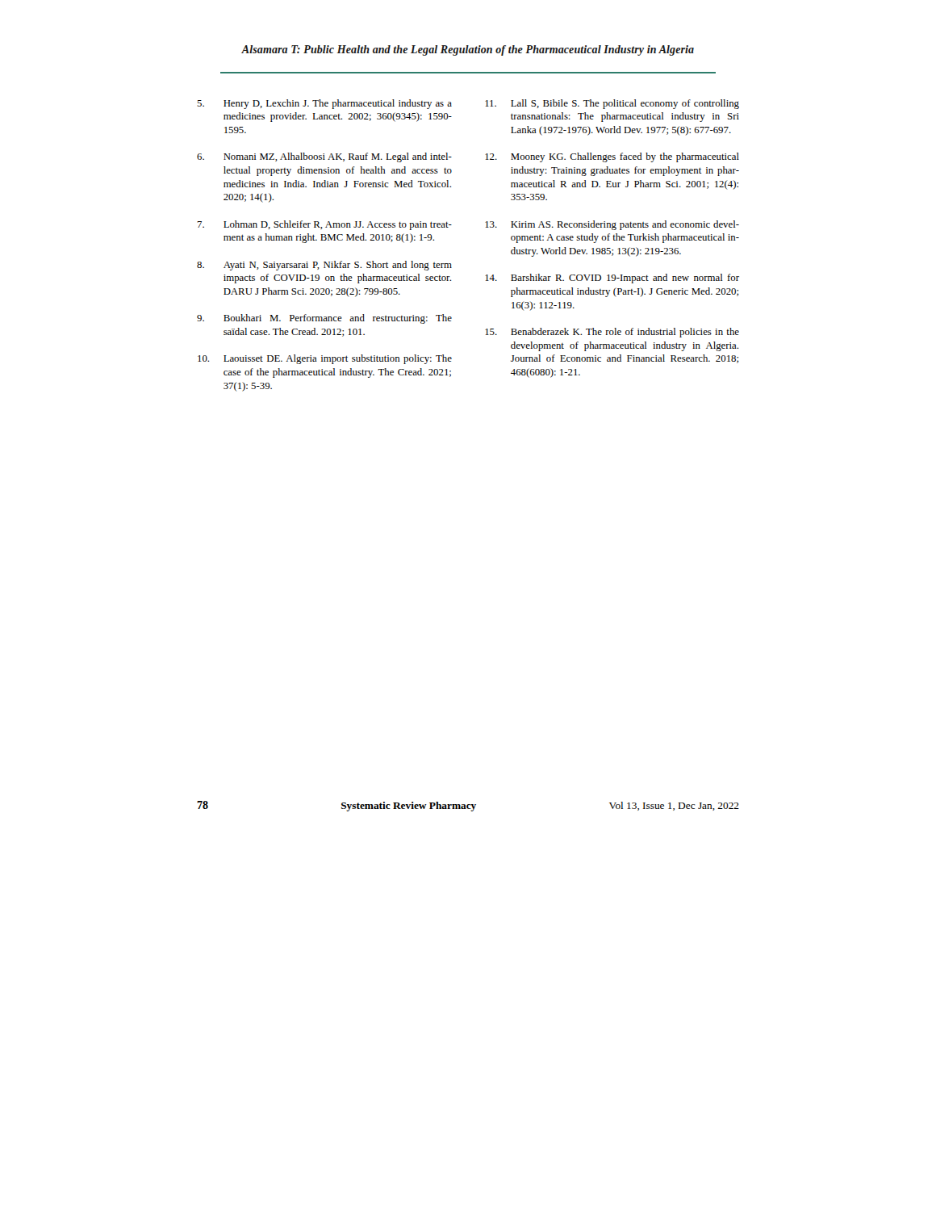Alsamara T: Public Health and the Legal Regulation of the Pharmaceutical Industry in Algeria
5. Henry D, Lexchin J. The pharmaceutical industry as a medicines provider. Lancet. 2002; 360(9345): 1590-1595.
6. Nomani MZ, Alhalboosi AK, Rauf M. Legal and intellectual property dimension of health and access to medicines in India. Indian J Forensic Med Toxicol. 2020; 14(1).
7. Lohman D, Schleifer R, Amon JJ. Access to pain treatment as a human right. BMC Med. 2010; 8(1): 1-9.
8. Ayati N, Saiyarsarai P, Nikfar S. Short and long term impacts of COVID-19 on the pharmaceutical sector. DARU J Pharm Sci. 2020; 28(2): 799-805.
9. Boukhari M. Performance and restructuring: The saïdal case. The Cread. 2012; 101.
10. Laouisset DE. Algeria import substitution policy: The case of the pharmaceutical industry. The Cread. 2021; 37(1): 5-39.
11. Lall S, Bibile S. The political economy of controlling transnationals: The pharmaceutical industry in Sri Lanka (1972-1976). World Dev. 1977; 5(8): 677-697.
12. Mooney KG. Challenges faced by the pharmaceutical industry: Training graduates for employment in pharmaceutical R and D. Eur J Pharm Sci. 2001; 12(4): 353-359.
13. Kirim AS. Reconsidering patents and economic development: A case study of the Turkish pharmaceutical industry. World Dev. 1985; 13(2): 219-236.
14. Barshikar R. COVID 19-Impact and new normal for pharmaceutical industry (Part-I). J Generic Med. 2020; 16(3): 112-119.
15. Benabderazek K. The role of industrial policies in the development of pharmaceutical industry in Algeria. Journal of Economic and Financial Research. 2018; 468(6080): 1-21.
78
Systematic Review Pharmacy
Vol 13, Issue 1, Dec Jan, 2022